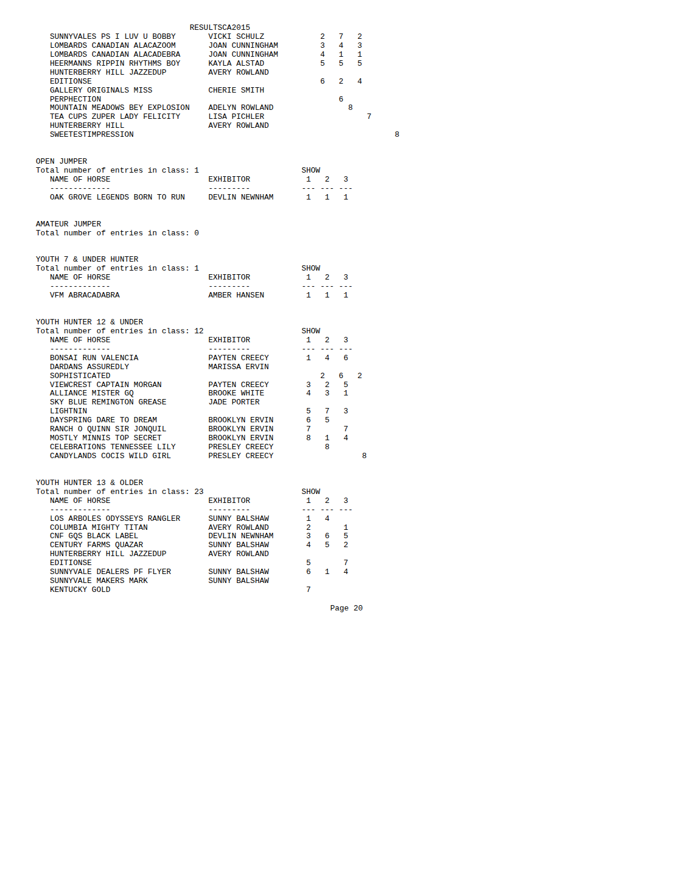RESULTSCA2015
   SUNNYVALES PS I LUV U BOBBY       VICKI SCHULZ            2   7   2
   LOMBARDS CANADIAN ALACAZOOM       JOAN CUNNINGHAM         3   4   3
   LOMBARDS CANADIAN ALACADEBRA      JOAN CUNNINGHAM         4   1   1
   HEERMANNS RIPPIN RHYTHMS BOY      KAYLA ALSTAD            5   5   5
   HUNTERBERRY HILL JAZZEDUP         AVERY ROWLAND
   EDITIONSE                                                 6   2   4
   GALLERY ORIGINALS MISS            CHERIE SMITH
   PERPHECTION                                                   6
   MOUNTAIN MEADOWS BEY EXPLOSION    ADELYN ROWLAND                8
   TEA CUPS ZUPER LADY FELICITY      LISA PICHLER                      7
   HUNTERBERRY HILL                  AVERY ROWLAND
   SWEETESTIMPRESSION                                                        8


OPEN JUMPER
Total number of entries in class: 1                      SHOW
   NAME OF HORSE                     EXHIBITOR            1   2   3
   -------------                     ---------           --- --- ---
   OAK GROVE LEGENDS BORN TO RUN     DEVLIN NEWNHAM       1   1   1


AMATEUR JUMPER
Total number of entries in class: 0


YOUTH 7 & UNDER HUNTER
Total number of entries in class: 1                      SHOW
   NAME OF HORSE                     EXHIBITOR            1   2   3
   -------------                     ---------           --- --- ---
   VFM ABRACADABRA                   AMBER HANSEN         1   1   1


YOUTH HUNTER 12 & UNDER
Total number of entries in class: 12                     SHOW
   NAME OF HORSE                     EXHIBITOR            1   2   3
   -------------                     ---------           --- --- ---
   BONSAI RUN VALENCIA               PAYTEN CREECY        1   4   6
   DARDANS ASSUREDLY                 MARISSA ERVIN
   SOPHISTICATED                                             2   6   2
   VIEWCREST CAPTAIN MORGAN          PAYTEN CREECY        3   2   5
   ALLIANCE MISTER GQ                BROOKE WHITE         4   3   1
   SKY BLUE REMINGTON GREASE         JADE PORTER
   LIGHTNIN                                               5   7   3
   DAYSPRING DARE TO DREAM           BROOKLYN ERVIN       6   5
   RANCH O QUINN SIR JONQUIL         BROOKLYN ERVIN       7       7
   MOSTLY MINNIS TOP SECRET          BROOKLYN ERVIN       8   1   4
   CELEBRATIONS TENNESSEE LILY       PRESLEY CREECY           8
   CANDYLANDS COCIS WILD GIRL        PRESLEY CREECY                   8


YOUTH HUNTER 13 & OLDER
Total number of entries in class: 23                     SHOW
   NAME OF HORSE                     EXHIBITOR            1   2   3
   -------------                     ---------           --- --- ---
   LOS ARBOLES ODYSSEYS RANGLER      SUNNY BALSHAW        1   4
   COLUMBIA MIGHTY TITAN             AVERY ROWLAND        2       1
   CNF GQS BLACK LABEL               DEVLIN NEWNHAM       3   6   5
   CENTURY FARMS QUAZAR              SUNNY BALSHAW        4   5   2
   HUNTERBERRY HILL JAZZEDUP         AVERY ROWLAND
   EDITIONSE                                              5       7
   SUNNYVALE DEALERS PF FLYER        SUNNY BALSHAW        6   1   4
   SUNNYVALE MAKERS MARK             SUNNY BALSHAW
   KENTUCKY GOLD                                          7
Page 20